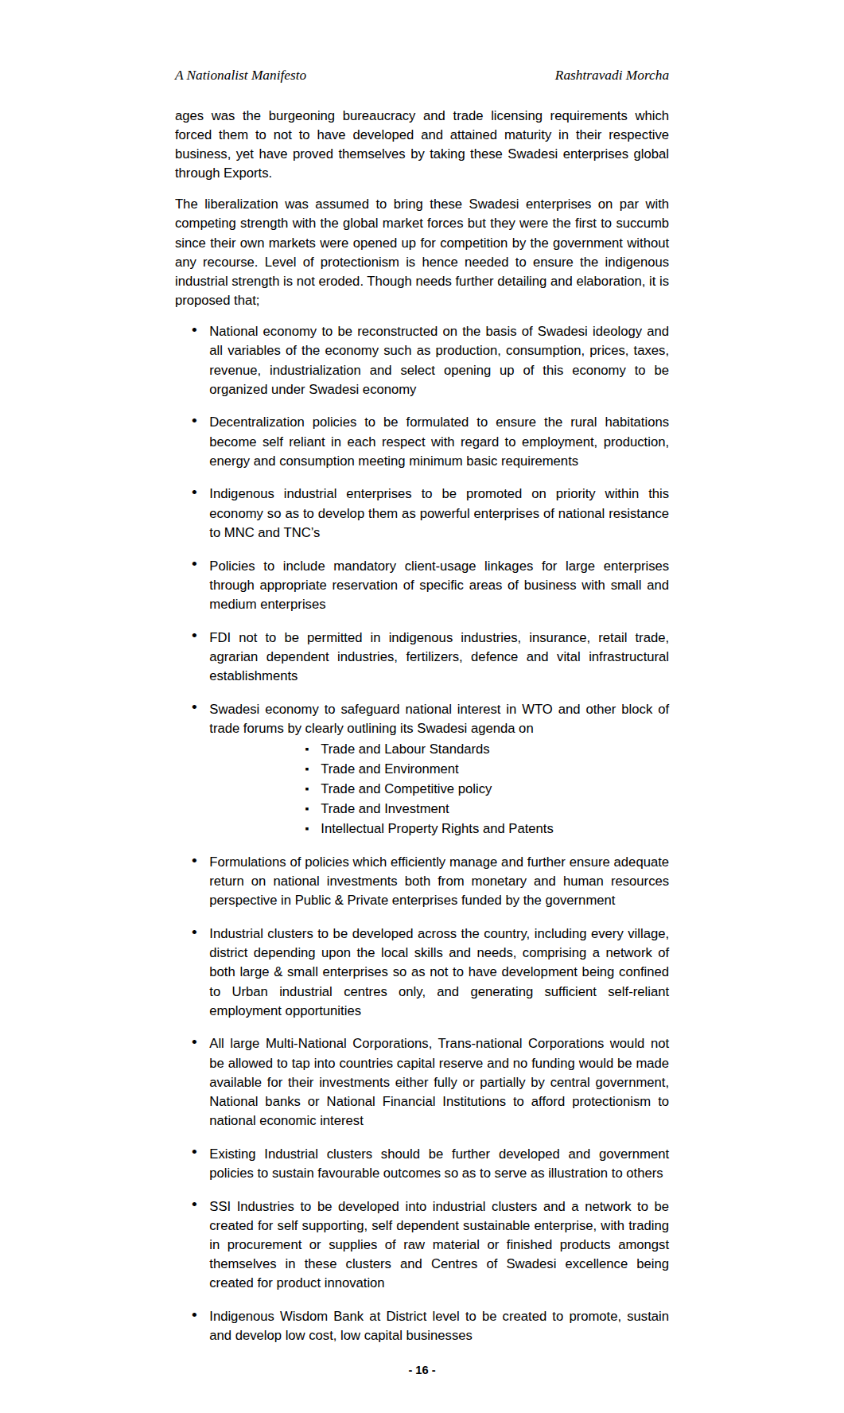A Nationalist Manifesto
Rashtravadi Morcha
ages was the burgeoning bureaucracy and trade licensing requirements which forced them to not to have developed and attained maturity in their respective business, yet have proved themselves by taking these Swadesi enterprises global through Exports.
The liberalization was assumed to bring these Swadesi enterprises on par with competing strength with the global market forces but they were the first to succumb since their own markets were opened up for competition by the government without any recourse. Level of protectionism is hence needed to ensure the indigenous industrial strength is not eroded. Though needs further detailing and elaboration, it is proposed that;
National economy to be reconstructed on the basis of Swadesi ideology and all variables of the economy such as production, consumption, prices, taxes, revenue, industrialization and select opening up of this economy to be organized under Swadesi economy
Decentralization policies to be formulated to ensure the rural habitations become self reliant in each respect with regard to employment, production, energy and consumption meeting minimum basic requirements
Indigenous industrial enterprises to be promoted on priority within this economy so as to develop them as powerful enterprises of national resistance to MNC and TNC’s
Policies to include mandatory client-usage linkages for large enterprises through appropriate reservation of specific areas of business with small and medium enterprises
FDI not to be permitted in indigenous industries, insurance, retail trade, agrarian dependent industries, fertilizers, defence and vital infrastructural establishments
Swadesi economy to safeguard national interest in WTO and other block of trade forums by clearly outlining its Swadesi agenda on
Trade and Labour Standards
Trade and Environment
Trade and Competitive policy
Trade and Investment
Intellectual Property Rights and Patents
Formulations of policies which efficiently manage and further ensure adequate return on national investments both from monetary and human resources perspective in Public & Private enterprises funded by the government
Industrial clusters to be developed across the country, including every village, district depending upon the local skills and needs, comprising a network of both large & small enterprises so as not to have development being confined to Urban industrial centres only, and generating sufficient self-reliant employment opportunities
All large Multi-National Corporations, Trans-national Corporations would not be allowed to tap into countries capital reserve and no funding would be made available for their investments either fully or partially by central government, National banks or National Financial Institutions to afford protectionism to national economic interest
Existing Industrial clusters should be further developed and government policies to sustain favourable outcomes so as to serve as illustration to others
SSI Industries to be developed into industrial clusters and a network to be created for self supporting, self dependent sustainable enterprise, with trading in procurement or supplies of raw material or finished products amongst themselves in these clusters and Centres of Swadesi excellence being created for product innovation
Indigenous Wisdom Bank at District level to be created to promote, sustain and develop low cost, low capital businesses
- 16 -